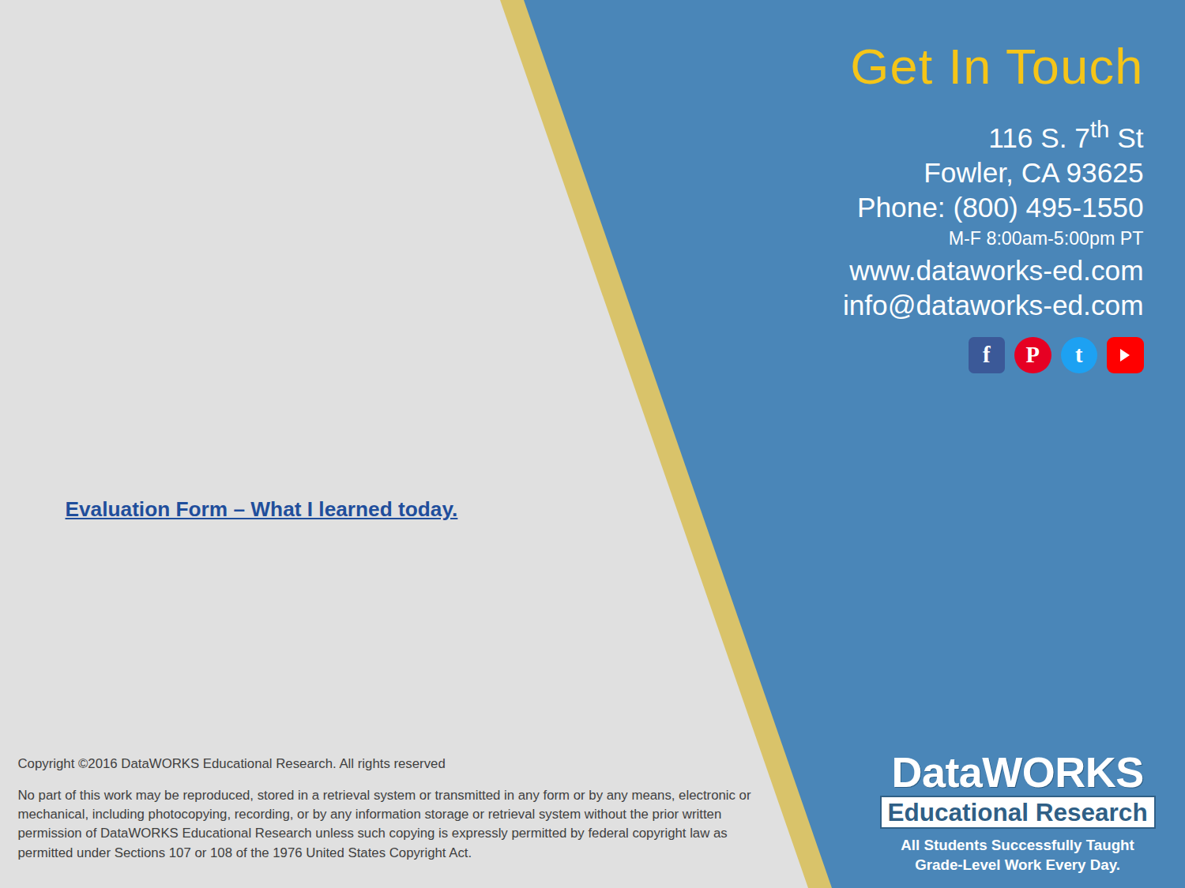Get In Touch
116 S. 7th St
Fowler, CA 93625
Phone: (800) 495-1550
M-F 8:00am-5:00pm PT
www.dataworks-ed.com
info@dataworks-ed.com
f P t
Evaluation Form – What I learned today.
Copyright ©2016 DataWORKS Educational Research. All rights reserved
No part of this work may be reproduced, stored in a retrieval system or transmitted in any form or by any means, electronic or mechanical, including photocopying, recording, or by any information storage or retrieval system without the prior written permission of DataWORKS Educational Research unless such copying is expressly permitted by federal copyright law as permitted under Sections 107 or 108 of the 1976 United States Copyright Act.
DataWORKS
Educational Research
All Students Successfully Taught
Grade-Level Work Every Day.